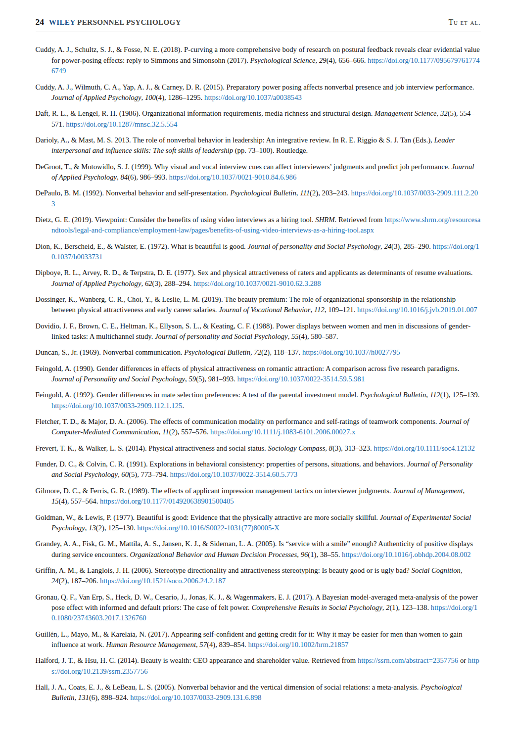24 WILEY Personnel Psychology Tu et al.
References
Cuddy, A. J., Schultz, S. J., & Fosse, N. E. (2018). P-curving a more comprehensive body of research on postural feedback reveals clear evidential value for power-posing effects: reply to Simmons and Simonsohn (2017). Psychological Science, 29(4), 656–666. https://doi.org/10.1177/0956797617746749
Cuddy, A. J., Wilmuth, C. A., Yap, A. J., & Carney, D. R. (2015). Preparatory power posing affects nonverbal presence and job interview performance. Journal of Applied Psychology, 100(4), 1286–1295. https://doi.org/10.1037/a0038543
Daft, R. L., & Lengel, R. H. (1986). Organizational information requirements, media richness and structural design. Management Science, 32(5), 554–571. https://doi.org/10.1287/mnsc.32.5.554
Darioly, A., & Mast, M. S. 2013. The role of nonverbal behavior in leadership: An integrative review. In R. E. Riggio & S. J. Tan (Eds.), Leader interpersonal and influence skills: The soft skills of leadership (pp. 73–100). Routledge.
DeGroot, T., & Motowidlo, S. J. (1999). Why visual and vocal interview cues can affect interviewers’ judgments and predict job performance. Journal of Applied Psychology, 84(6), 986–993. https://doi.org/10.1037/0021-9010.84.6.986
DePaulo, B. M. (1992). Nonverbal behavior and self-presentation. Psychological Bulletin, 111(2), 203–243. https://doi.org/10.1037/0033-2909.111.2.203
Dietz, G. E. (2019). Viewpoint: Consider the benefits of using video interviews as a hiring tool. SHRM. Retrieved from https://www.shrm.org/resourcesandtools/legal-and-compliance/employment-law/pages/benefits-of-using-video-interviews-as-a-hiring-tool.aspx
Dion, K., Berscheid, E., & Walster, E. (1972). What is beautiful is good. Journal of personality and Social Psychology, 24(3), 285–290. https://doi.org/10.1037/h0033731
Dipboye, R. L., Arvey, R. D., & Terpstra, D. E. (1977). Sex and physical attractiveness of raters and applicants as determinants of resume evaluations. Journal of Applied Psychology, 62(3), 288–294. https://doi.org/10.1037/0021-9010.62.3.288
Dossinger, K., Wanberg, C. R., Choi, Y., & Leslie, L. M. (2019). The beauty premium: The role of organizational sponsorship in the relationship between physical attractiveness and early career salaries. Journal of Vocational Behavior, 112, 109–121. https://doi.org/10.1016/j.jvb.2019.01.007
Dovidio, J. F., Brown, C. E., Heltman, K., Ellyson, S. L., & Keating, C. F. (1988). Power displays between women and men in discussions of gender-linked tasks: A multichannel study. Journal of personality and Social Psychology, 55(4), 580–587.
Duncan, S., Jr. (1969). Nonverbal communication. Psychological Bulletin, 72(2), 118–137. https://doi.org/10.1037/h0027795
Feingold, A. (1990). Gender differences in effects of physical attractiveness on romantic attraction: A comparison across five research paradigms. Journal of Personality and Social Psychology, 59(5), 981–993. https://doi.org/10.1037/0022-3514.59.5.981
Feingold, A. (1992). Gender differences in mate selection preferences: A test of the parental investment model. Psychological Bulletin, 112(1), 125–139. https://doi.org/10.1037/0033-2909.112.1.125.
Fletcher, T. D., & Major, D. A. (2006). The effects of communication modality on performance and self-ratings of teamwork components. Journal of Computer-Mediated Communication, 11(2), 557–576. https://doi.org/10.1111/j.1083-6101.2006.00027.x
Frevert, T. K., & Walker, L. S. (2014). Physical attractiveness and social status. Sociology Compass, 8(3), 313–323. https://doi.org/10.1111/soc4.12132
Funder, D. C., & Colvin, C. R. (1991). Explorations in behavioral consistency: properties of persons, situations, and behaviors. Journal of Personality and Social Psychology, 60(5), 773–794. https://doi.org/10.1037/0022-3514.60.5.773
Gilmore, D. C., & Ferris, G. R. (1989). The effects of applicant impression management tactics on interviewer judgments. Journal of Management, 15(4), 557–564. https://doi.org/10.1177/014920638901500405
Goldman, W., & Lewis, P. (1977). Beautiful is good: Evidence that the physically attractive are more socially skillful. Journal of Experimental Social Psychology, 13(2), 125–130. https://doi.org/10.1016/S0022-1031(77)80005-X
Grandey, A. A., Fisk, G. M., Mattila, A. S., Jansen, K. J., & Sideman, L. A. (2005). Is “service with a smile” enough? Authenticity of positive displays during service encounters. Organizational Behavior and Human Decision Processes, 96(1), 38–55. https://doi.org/10.1016/j.obhdp.2004.08.002
Griffin, A. M., & Langlois, J. H. (2006). Stereotype directionality and attractiveness stereotyping: Is beauty good or is ugly bad? Social Cognition, 24(2), 187–206. https://doi.org/10.1521/soco.2006.24.2.187
Gronau, Q. F., Van Erp, S., Heck, D. W., Cesario, J., Jonas, K. J., & Wagenmakers, E. J. (2017). A Bayesian model-averaged meta-analysis of the power pose effect with informed and default priors: The case of felt power. Comprehensive Results in Social Psychology, 2(1), 123–138. https://doi.org/10.1080/23743603.2017.1326760
Guillén, L., Mayo, M., & Karelaia, N. (2017). Appearing self-confident and getting credit for it: Why it may be easier for men than women to gain influence at work. Human Resource Management, 57(4), 839–854. https://doi.org/10.1002/hrm.21857
Halford, J. T., & Hsu, H. C. (2014). Beauty is wealth: CEO appearance and shareholder value. Retrieved from https://ssrn.com/abstract=2357756 or https://doi.org/10.2139/ssrn.2357756
Hall, J. A., Coats, E. J., & LeBeau, L. S. (2005). Nonverbal behavior and the vertical dimension of social relations: a meta-analysis. Psychological Bulletin, 131(6), 898–924. https://doi.org/10.1037/0033-2909.131.6.898